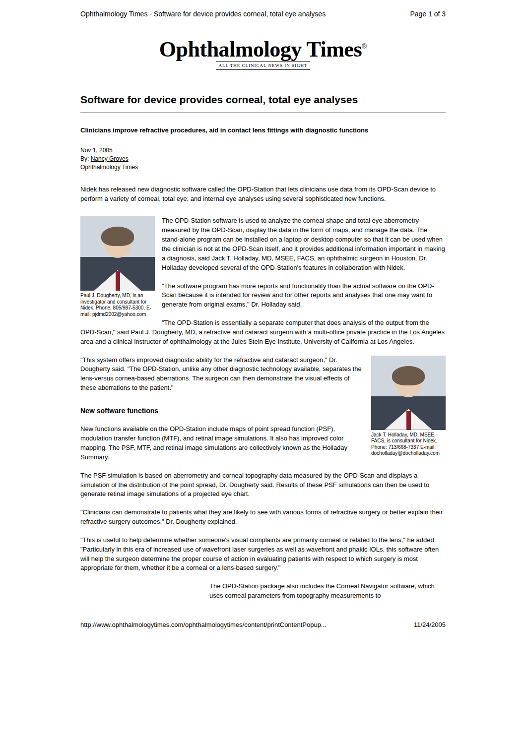Ophthalmology Times - Software for device provides corneal, total eye analyses
Page 1 of 3
Ophthalmology Times®
All the Clinical News in Sight
Software for device provides corneal, total eye analyses
Clinicians improve refractive procedures, aid in contact lens fittings with diagnostic functions
Nov 1, 2005
By: Nancy Groves
Ophthalmology Times
Nidek has released new diagnostic software called the OPD-Station that lets clinicians use data from its OPD-Scan device to perform a variety of corneal, total eye, and internal eye analyses using several sophisticated new functions.
Paul J. Dougherty, MD, is an investigator and consultant for Nidek. Phone: 805/987-5300, E-mail: pjdmd2002@yahoo.com
The OPD-Station software is used to analyze the corneal shape and total eye aberrometry measured by the OPD-Scan, display the data in the form of maps, and manage the data. The stand-alone program can be installed on a laptop or desktop computer so that it can be used when the clinician is not at the OPD-Scan itself, and it provides additional information important in making a diagnosis, said Jack T. Holladay, MD, MSEE, FACS, an ophthalmic surgeon in Houston. Dr. Holladay developed several of the OPD-Station's features in collaboration with Nidek.
"The software program has more reports and functionality than the actual software on the OPD-Scan because it is intended for review and for other reports and analyses that one may want to generate from original exams," Dr. Holladay said.
"The OPD-Station is essentially a separate computer that does analysis of the output from the OPD-Scan," said Paul J. Dougherty, MD, a refractive and cataract surgeon with a multi-office private practice in the Los Angeles area and a clinical instructor of ophthalmology at the Jules Stein Eye Institute, University of California at Los Angeles.
Jack T. Holladay, MD, MSEE, FACS, is consultant for Nidek. Phone: 713/668-7337 E-mail: docholladay@docholladay.com
"This system offers improved diagnostic ability for the refractive and cataract surgeon," Dr. Dougherty said. "The OPD-Station, unlike any other diagnostic technology available, separates the lens-versus cornea-based aberrations. The surgeon can then demonstrate the visual effects of these aberrations to the patient."
New software functions
New functions available on the OPD-Station include maps of point spread function (PSF), modulation transfer function (MTF), and retinal image simulations. It also has improved color mapping. The PSF, MTF, and retinal image simulations are collectively known as the Holladay Summary.
The PSF simulation is based on aberrometry and corneal topography data measured by the OPD-Scan and displays a simulation of the distribution of the point spread, Dr. Dougherty said. Results of these PSF simulations can then be used to generate retinal image simulations of a projected eye chart.
"Clinicians can demonstrate to patients what they are likely to see with various forms of refractive surgery or better explain their refractive surgery outcomes," Dr. Dougherty explained.
"This is useful to help determine whether someone's visual complaints are primarily corneal or related to the lens," he added. "Particularly in this era of increased use of wavefront laser surgeries as well as wavefront and phakic IOLs, this software often will help the surgeon determine the proper course of action in evaluating patients with respect to which surgery is most appropriate for them, whether it be a corneal or a lens-based surgery."
The OPD-Station package also includes the Corneal Navigator software, which uses corneal parameters from topography measurements to
http://www.ophthalmologytimes.com/ophthalmologytimes/content/printContentPopup...
11/24/2005